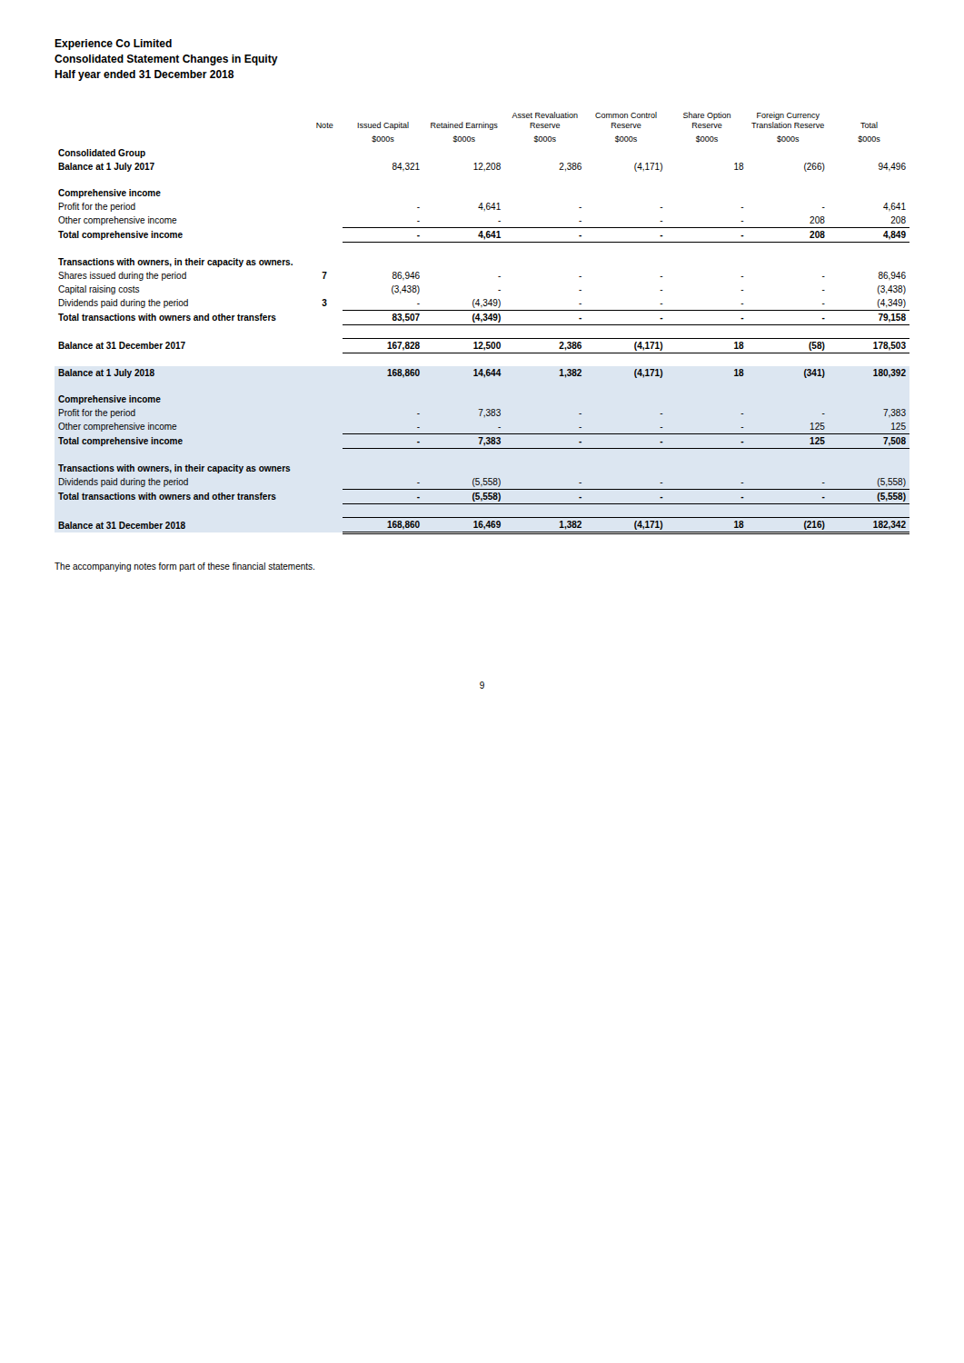Experience Co Limited
Consolidated Statement Changes in Equity
Half year ended 31 December 2018
| | Note | Issued Capital | Retained Earnings | Asset Revaluation Reserve | Common Control Reserve | Share Option Reserve | Foreign Currency Translation Reserve | Total |
| --- | --- | --- | --- | --- | --- | --- | --- | --- |
| | | $000s | $000s | $000s | $000s | $000s | $000s | $000s |
| Consolidated Group | |
| Balance at 1 July 2017 | | 84,321 | 12,208 | 2,386 | (4,171) | 18 | (266) | 94,496 |
| Comprehensive income | |
| Profit for the period | | - | 4,641 | - | - | - | - | 4,641 |
| Other comprehensive income | | - | - | - | - | - | 208 | 208 |
| Total comprehensive income | | - | 4,641 | - | - | - | 208 | 4,849 |
| Transactions with owners, in their capacity as owners. | |
| Shares issued during the period | 7 | 86,946 | - | - | - | - | - | 86,946 |
| Capital raising costs | | (3,438) | - | - | - | - | - | (3,438) |
| Dividends paid during the period | 3 | - | (4,349) | - | - | - | - | (4,349) |
| Total transactions with owners and other transfers | | 83,507 | (4,349) | - | - | - | - | 79,158 |
| Balance at 31 December 2017 | | 167,828 | 12,500 | 2,386 | (4,171) | 18 | (58) | 178,503 |
| Balance at 1 July 2018 | | 168,860 | 14,644 | 1,382 | (4,171) | 18 | (341) | 180,392 |
| Comprehensive income | |
| Profit for the period | | - | 7,383 | - | - | - | - | 7,383 |
| Other comprehensive income | | - | - | - | - | - | 125 | 125 |
| Total comprehensive income | | - | 7,383 | - | - | - | 125 | 7,508 |
| Transactions with owners, in their capacity as owners | |
| Dividends paid during the period | | - | (5,558) | - | - | - | - | (5,558) |
| Total transactions with owners and other transfers | | - | (5,558) | - | - | - | - | (5,558) |
| Balance at 31 December 2018 | | 168,860 | 16,469 | 1,382 | (4,171) | 18 | (216) | 182,342 |
The accompanying notes form part of these financial statements.
9